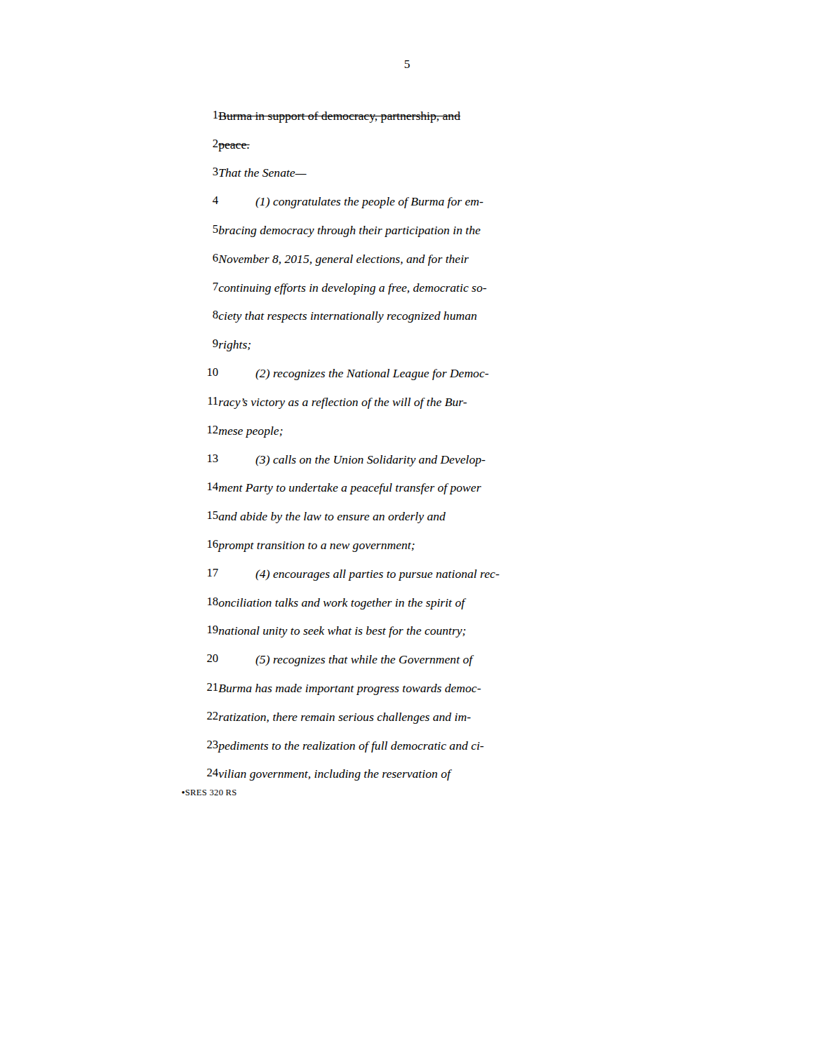5
| 1 | Burma in support of democracy, partnership, and |
| 2 | peace. |
| 3 | That the Senate— |
| 4 | (1) congratulates the people of Burma for em- |
| 5 | bracing democracy through their participation in the |
| 6 | November 8, 2015, general elections, and for their |
| 7 | continuing efforts in developing a free, democratic so- |
| 8 | ciety that respects internationally recognized human |
| 9 | rights; |
| 10 | (2) recognizes the National League for Democ- |
| 11 | racy’s victory as a reflection of the will of the Bur- |
| 12 | mese people; |
| 13 | (3) calls on the Union Solidarity and Develop- |
| 14 | ment Party to undertake a peaceful transfer of power |
| 15 | and abide by the law to ensure an orderly and |
| 16 | prompt transition to a new government; |
| 17 | (4) encourages all parties to pursue national rec- |
| 18 | onciliation talks and work together in the spirit of |
| 19 | national unity to seek what is best for the country; |
| 20 | (5) recognizes that while the Government of |
| 21 | Burma has made important progress towards democ- |
| 22 | ratization, there remain serious challenges and im- |
| 23 | pediments to the realization of full democratic and ci- |
| 24 | vilian government, including the reservation of |
•SRES 320 RS